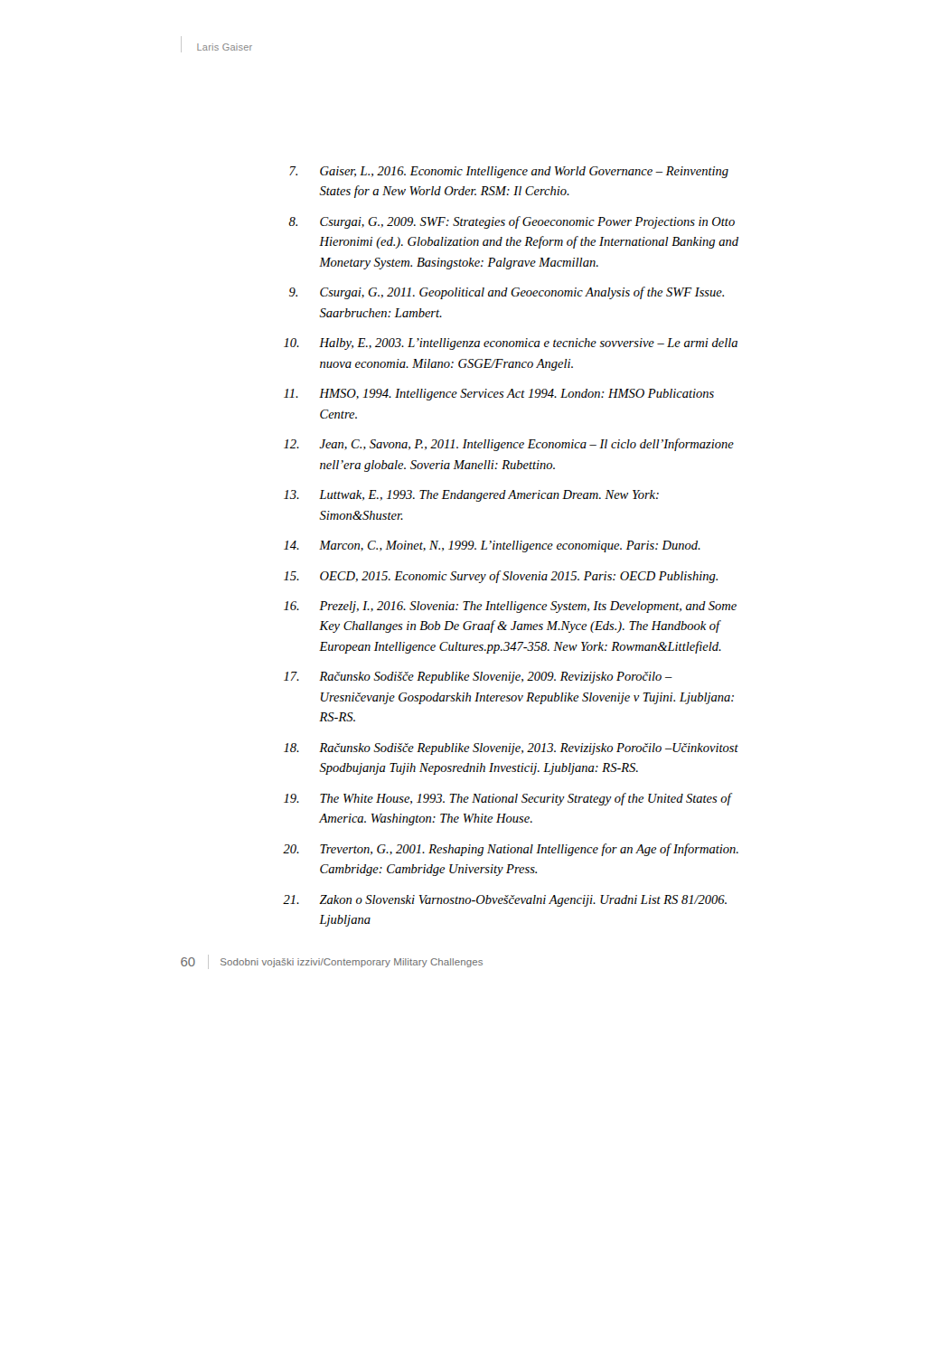Laris Gaiser
Gaiser, L., 2016. Economic Intelligence and World Governance – Reinventing States for a New World Order. RSM: Il Cerchio.
Csurgai, G., 2009. SWF: Strategies of Geoeconomic Power Projections in Otto Hieronimi (ed.). Globalization and the Reform of the International Banking and Monetary System. Basingstoke: Palgrave Macmillan.
Csurgai, G., 2011. Geopolitical and Geoeconomic Analysis of the SWF Issue. Saarbruchen: Lambert.
Halby, E., 2003. L’intelligenza economica e tecniche sovversive – Le armi della nuova economia. Milano: GSGE/Franco Angeli.
HMSO, 1994. Intelligence Services Act 1994. London: HMSO Publications Centre.
Jean, C., Savona, P., 2011. Intelligence Economica – Il ciclo dell’Informazione nell’era globale. Soveria Manelli: Rubettino.
Luttwak, E., 1993. The Endangered American Dream. New York: Simon&Shuster.
Marcon, C., Moinet, N., 1999. L’intelligence economique. Paris: Dunod.
OECD, 2015. Economic Survey of Slovenia 2015. Paris: OECD Publishing.
Prezelj, I., 2016. Slovenia: The Intelligence System, Its Development, and Some Key Challanges in Bob De Graaf & James M.Nyce (Eds.). The Handbook of European Intelligence Cultures.pp.347-358. New York: Rowman&Littlefield.
Računsko Sodišče Republike Slovenije, 2009. Revizijsko Poročilo – Uresničevanje Gospodarskih Interesov Republike Slovenije v Tujini. Ljubljana: RS-RS.
Računsko Sodišče Republike Slovenije, 2013. Revizijsko Poročilo –Učinkovitost Spodbujanja Tujih Neposrednih Investicij. Ljubljana: RS-RS.
The White House, 1993. The National Security Strategy of the United States of America. Washington: The White House.
Treverton, G., 2001. Reshaping National Intelligence for an Age of Information. Cambridge: Cambridge University Press.
Zakon o Slovenski Varnostno-Obveščevalni Agenciji. Uradni List RS 81/2006. Ljubljana
60 Sodobni vojaški izzivi/Contemporary Military Challenges